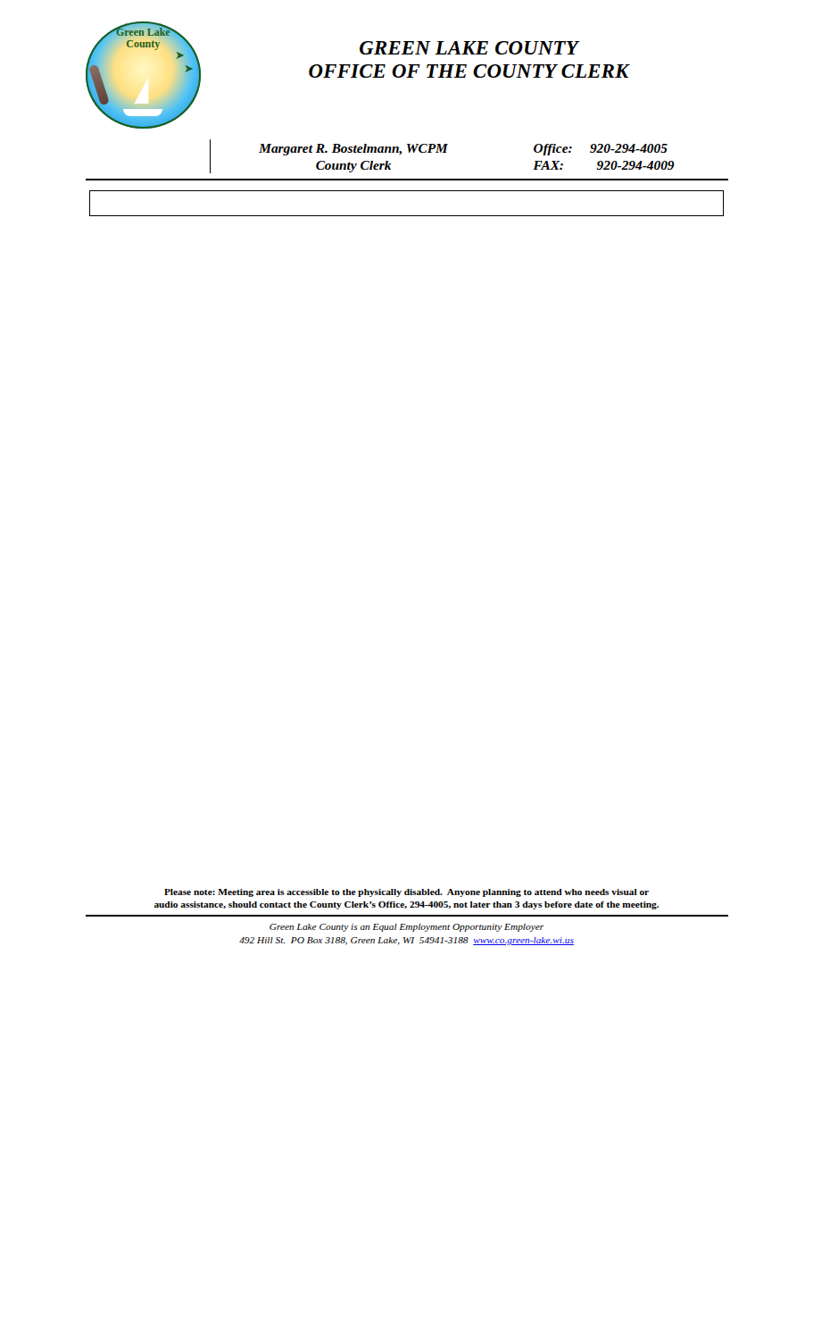Green Lake
County
➤
➤
GREEN LAKE COUNTY
OFFICE OF THE COUNTY CLERK
Margaret R. Bostelmann, WCPM
County Clerk
Office: 920-294-4005
FAX: 920-294-4009
Please note: Meeting area is accessible to the physically disabled. Anyone planning to attend who needs visual or
audio assistance, should contact the County Clerk’s Office, 294-4005, not later than 3 days before date of the meeting.
Green Lake County is an Equal Employment Opportunity Employer
492 Hill St. PO Box 3188, Green Lake, WI 54941-3188 www.co.green-lake.wi.us